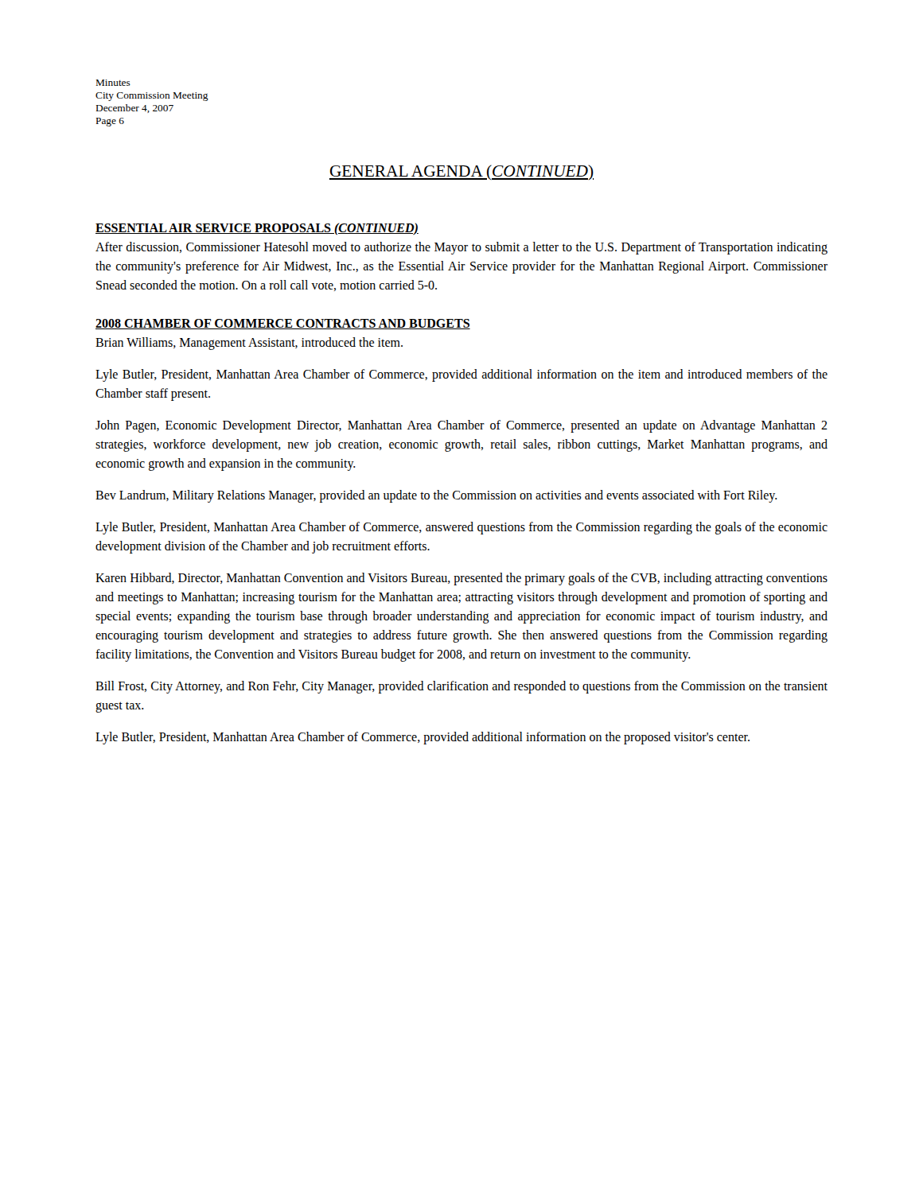Minutes
City Commission Meeting
December 4, 2007
Page 6
GENERAL AGENDA (CONTINUED)
ESSENTIAL AIR SERVICE PROPOSALS (CONTINUED)
After discussion, Commissioner Hatesohl moved to authorize the Mayor to submit a letter to the U.S. Department of Transportation indicating the community's preference for Air Midwest, Inc., as the Essential Air Service provider for the Manhattan Regional Airport. Commissioner Snead seconded the motion. On a roll call vote, motion carried 5-0.
2008 CHAMBER OF COMMERCE CONTRACTS AND BUDGETS
Brian Williams, Management Assistant, introduced the item.
Lyle Butler, President, Manhattan Area Chamber of Commerce, provided additional information on the item and introduced members of the Chamber staff present.
John Pagen, Economic Development Director, Manhattan Area Chamber of Commerce, presented an update on Advantage Manhattan 2 strategies, workforce development, new job creation, economic growth, retail sales, ribbon cuttings, Market Manhattan programs, and economic growth and expansion in the community.
Bev Landrum, Military Relations Manager, provided an update to the Commission on activities and events associated with Fort Riley.
Lyle Butler, President, Manhattan Area Chamber of Commerce, answered questions from the Commission regarding the goals of the economic development division of the Chamber and job recruitment efforts.
Karen Hibbard, Director, Manhattan Convention and Visitors Bureau, presented the primary goals of the CVB, including attracting conventions and meetings to Manhattan; increasing tourism for the Manhattan area; attracting visitors through development and promotion of sporting and special events; expanding the tourism base through broader understanding and appreciation for economic impact of tourism industry, and encouraging tourism development and strategies to address future growth. She then answered questions from the Commission regarding facility limitations, the Convention and Visitors Bureau budget for 2008, and return on investment to the community.
Bill Frost, City Attorney, and Ron Fehr, City Manager, provided clarification and responded to questions from the Commission on the transient guest tax.
Lyle Butler, President, Manhattan Area Chamber of Commerce, provided additional information on the proposed visitor's center.